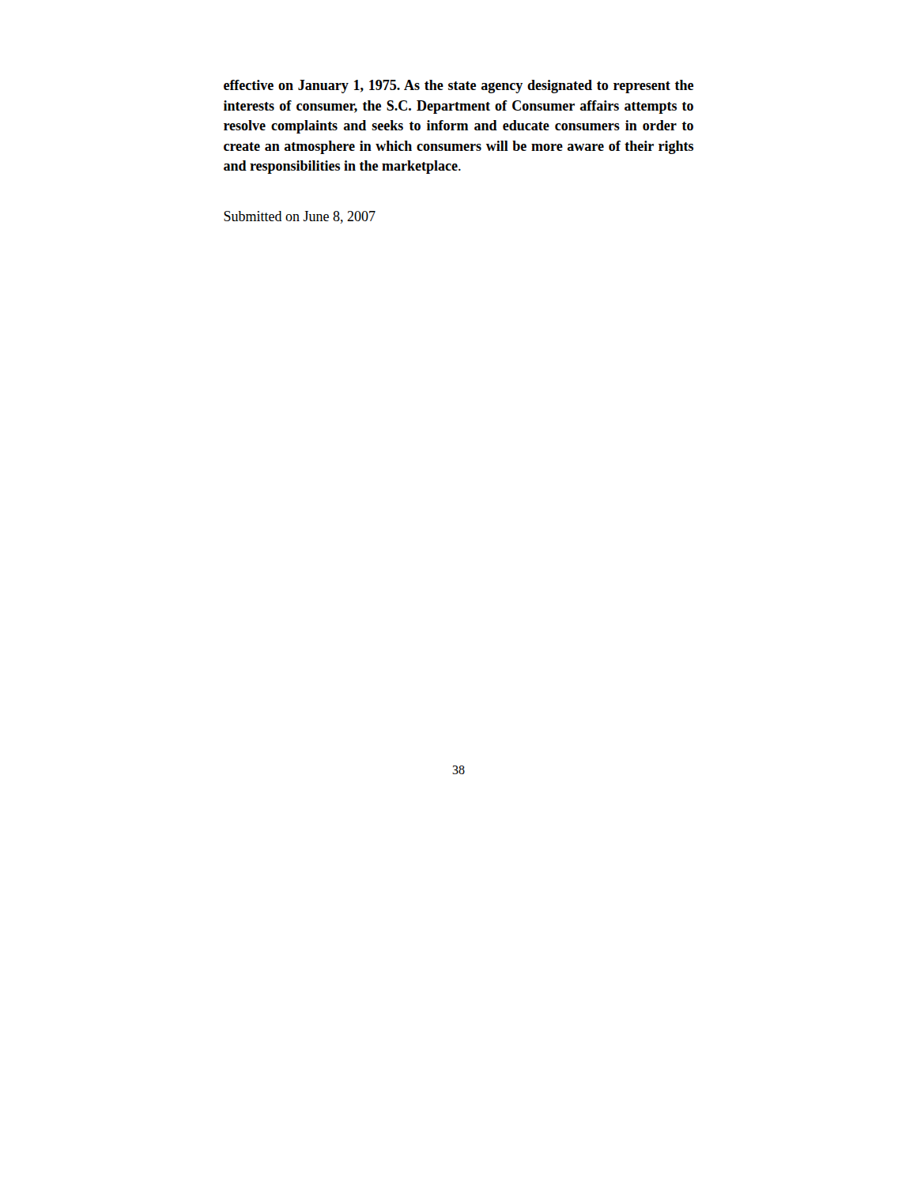effective on January 1, 1975. As the state agency designated to represent the interests of consumer, the S.C. Department of Consumer affairs attempts to resolve complaints and seeks to inform and educate consumers in order to create an atmosphere in which consumers will be more aware of their rights and responsibilities in the marketplace.
Submitted on June 8, 2007
38